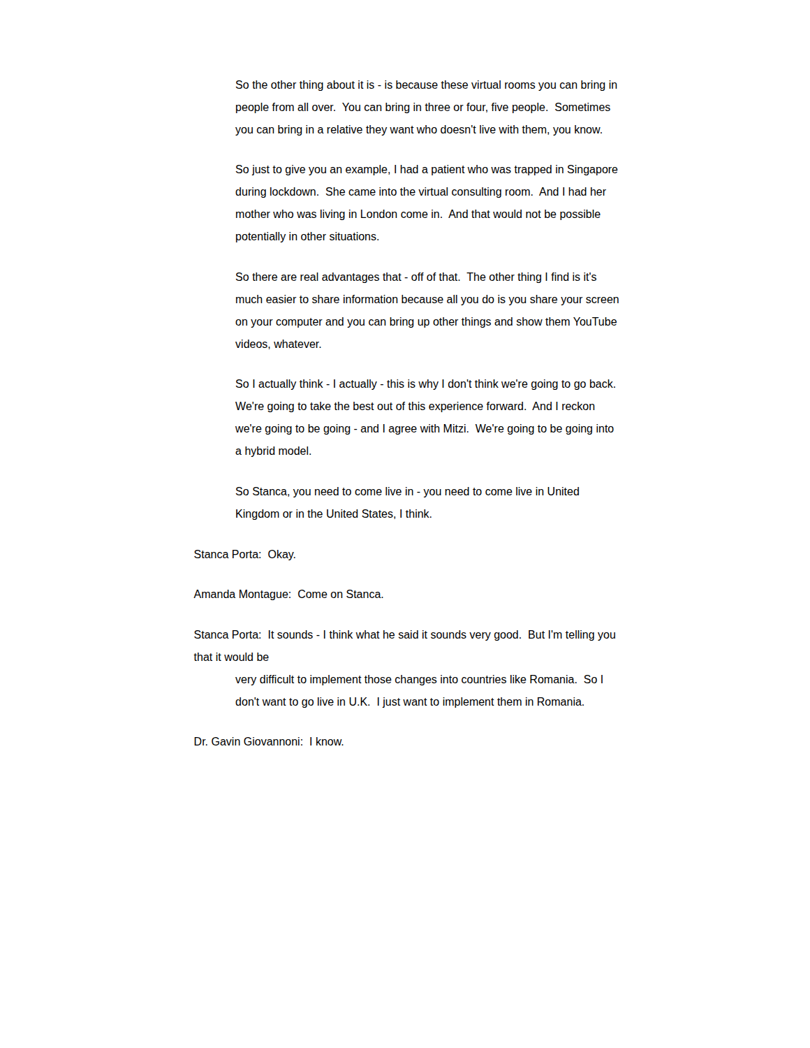So the other thing about it is - is because these virtual rooms you can bring in people from all over. You can bring in three or four, five people. Sometimes you can bring in a relative they want who doesn't live with them, you know.
So just to give you an example, I had a patient who was trapped in Singapore during lockdown. She came into the virtual consulting room. And I had her mother who was living in London come in. And that would not be possible potentially in other situations.
So there are real advantages that - off of that. The other thing I find is it's much easier to share information because all you do is you share your screen on your computer and you can bring up other things and show them YouTube videos, whatever.
So I actually think - I actually - this is why I don't think we're going to go back. We're going to take the best out of this experience forward. And I reckon we're going to be going - and I agree with Mitzi. We're going to be going into a hybrid model.
So Stanca, you need to come live in - you need to come live in United Kingdom or in the United States, I think.
Stanca Porta: Okay.
Amanda Montague: Come on Stanca.
Stanca Porta: It sounds - I think what he said it sounds very good. But I'm telling you that it would be very difficult to implement those changes into countries like Romania. So I don't want to go live in U.K. I just want to implement them in Romania.
Dr. Gavin Giovannoni: I know.